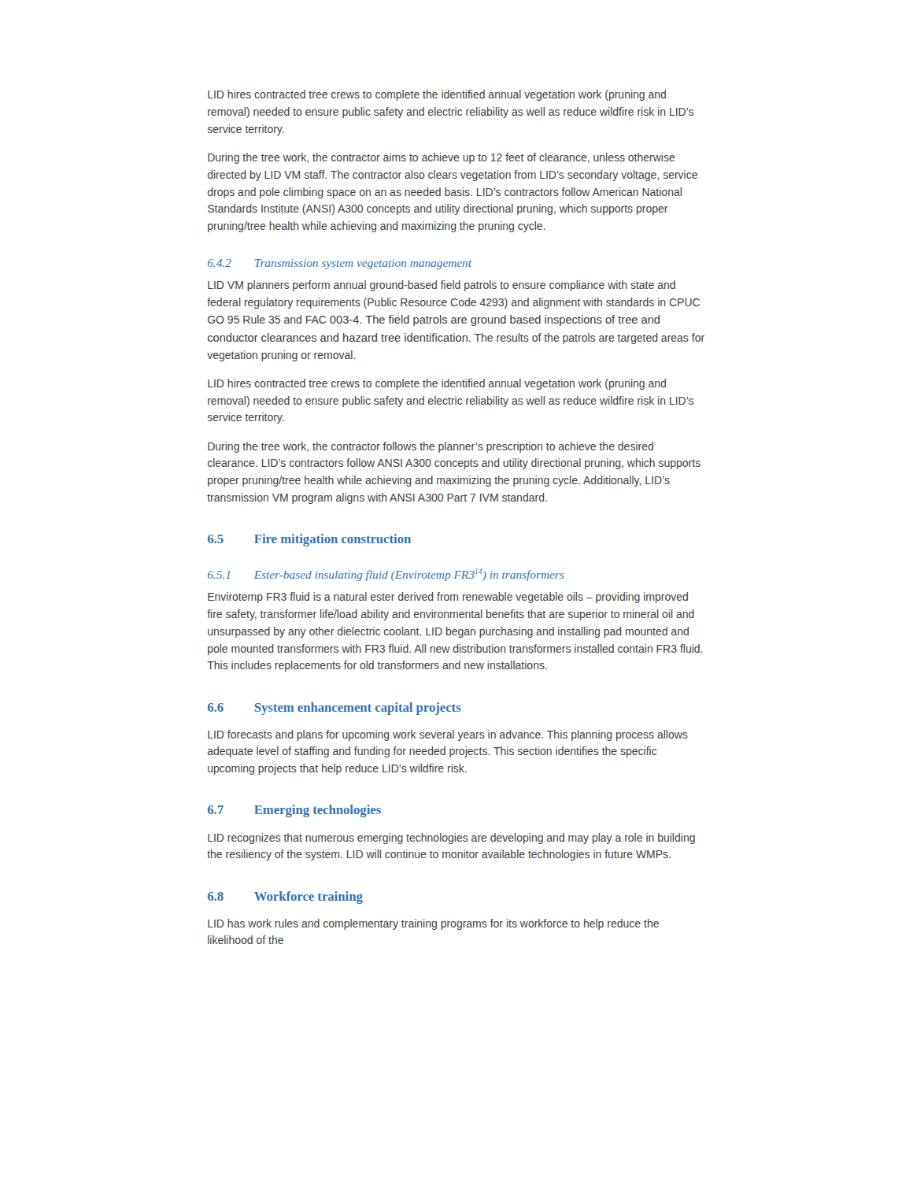LID hires contracted tree crews to complete the identified annual vegetation work (pruning and removal) needed to ensure public safety and electric reliability as well as reduce wildfire risk in LID’s service territory.
During the tree work, the contractor aims to achieve up to 12 feet of clearance, unless otherwise directed by LID VM staff. The contractor also clears vegetation from LID’s secondary voltage, service drops and pole climbing space on an as needed basis. LID’s contractors follow American National Standards Institute (ANSI) A300 concepts and utility directional pruning, which supports proper pruning/tree health while achieving and maximizing the pruning cycle.
6.4.2 Transmission system vegetation management
LID VM planners perform annual ground-based field patrols to ensure compliance with state and federal regulatory requirements (Public Resource Code 4293) and alignment with standards in CPUC GO 95 Rule 35 and FAC 003-4. The field patrols are ground based inspections of tree and conductor clearances and hazard tree identification. The results of the patrols are targeted areas for vegetation pruning or removal.
LID hires contracted tree crews to complete the identified annual vegetation work (pruning and removal) needed to ensure public safety and electric reliability as well as reduce wildfire risk in LID’s service territory.
During the tree work, the contractor follows the planner’s prescription to achieve the desired clearance. LID’s contractors follow ANSI A300 concepts and utility directional pruning, which supports proper pruning/tree health while achieving and maximizing the pruning cycle. Additionally, LID’s transmission VM program aligns with ANSI A300 Part 7 IVM standard.
6.5 Fire mitigation construction
6.5.1 Ester-based insulating fluid (Envirotemp FR314) in transformers
Envirotemp FR3 fluid is a natural ester derived from renewable vegetable oils – providing improved fire safety, transformer life/load ability and environmental benefits that are superior to mineral oil and unsurpassed by any other dielectric coolant. LID began purchasing and installing pad mounted and pole mounted transformers with FR3 fluid. All new distribution transformers installed contain FR3 fluid. This includes replacements for old transformers and new installations.
6.6 System enhancement capital projects
LID forecasts and plans for upcoming work several years in advance. This planning process allows adequate level of staffing and funding for needed projects. This section identifies the specific upcoming projects that help reduce LID’s wildfire risk.
6.7 Emerging technologies
LID recognizes that numerous emerging technologies are developing and may play a role in building the resiliency of the system. LID will continue to monitor available technologies in future WMPs.
6.8 Workforce training
LID has work rules and complementary training programs for its workforce to help reduce the likelihood of the